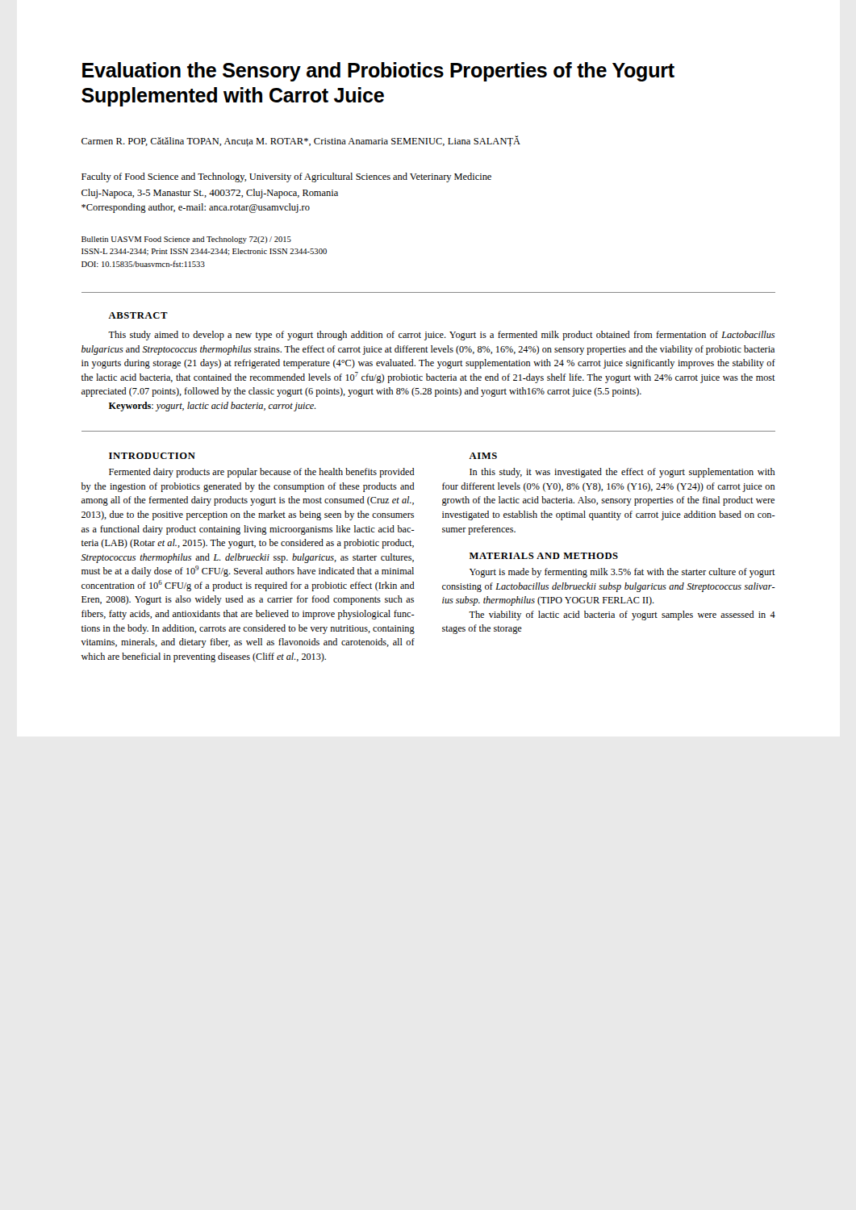Evaluation the Sensory and Probiotics Properties of the Yogurt Supplemented with Carrot Juice
Carmen R. POP, Cătălina TOPAN, Ancuța M. ROTAR*, Cristina Anamaria SEMENIUC, Liana SALANȚĂ
Faculty of Food Science and Technology, University of Agricultural Sciences and Veterinary Medicine
Cluj-Napoca, 3-5 Manastur St., 400372, Cluj-Napoca, Romania
*Corresponding author, e-mail: anca.rotar@usamvcluj.ro
Bulletin UASVM Food Science and Technology 72(2) / 2015
ISSN-L 2344-2344; Print ISSN 2344-2344; Electronic ISSN 2344-5300
DOI: 10.15835/buasvmcn-fst:11533
ABSTRACT
This study aimed to develop a new type of yogurt through addition of carrot juice. Yogurt is a fermented milk product obtained from fermentation of Lactobacillus bulgaricus and Streptococcus thermophilus strains. The effect of carrot juice at different levels (0%, 8%, 16%, 24%) on sensory properties and the viability of probiotic bacteria in yogurts during storage (21 days) at refrigerated temperature (4°C) was evaluated. The yogurt supplementation with 24 % carrot juice significantly improves the stability of the lactic acid bacteria, that contained the recommended levels of 107 cfu/g) probiotic bacteria at the end of 21-days shelf life. The yogurt with 24% carrot juice was the most appreciated (7.07 points), followed by the classic yogurt (6 points), yogurt with 8% (5.28 points) and yogurt with16% carrot juice (5.5 points).
Keywords: yogurt, lactic acid bacteria, carrot juice.
INTRODUCTION
Fermented dairy products are popular because of the health benefits provided by the ingestion of probiotics generated by the consumption of these products and among all of the fermented dairy products yogurt is the most consumed (Cruz et al., 2013), due to the positive perception on the market as being seen by the consumers as a functional dairy product containing living microorganisms like lactic acid bacteria (LAB) (Rotar et al., 2015). The yogurt, to be considered as a probiotic product, Streptococcus thermophilus and L. delbrueckii ssp. bulgaricus, as starter cultures, must be at a daily dose of 109 CFU/g. Several authors have indicated that a minimal concentration of 106 CFU/g of a product is required for a probiotic effect (Irkin and Eren, 2008). Yogurt is also widely used as a carrier for food components such as fibers, fatty acids, and antioxidants that are believed to improve physiological functions in the body. In addition, carrots are considered to be very nutritious, containing vitamins, minerals, and dietary fiber, as well as flavonoids and carotenoids, all of which are beneficial in preventing diseases (Cliff et al., 2013).
AIMS
In this study, it was investigated the effect of yogurt supplementation with four different levels (0% (Y0), 8% (Y8), 16% (Y16), 24% (Y24)) of carrot juice on growth of the lactic acid bacteria. Also, sensory properties of the final product were investigated to establish the optimal quantity of carrot juice addition based on consumer preferences.
MATERIALS AND METHODS
Yogurt is made by fermenting milk 3.5% fat with the starter culture of yogurt consisting of Lactobacillus delbrueckii subsp bulgaricus and Streptococcus salivarius subsp. thermophilus (TIPO YOGUR FERLAC II).
The viability of lactic acid bacteria of yogurt samples were assessed in 4 stages of the storage